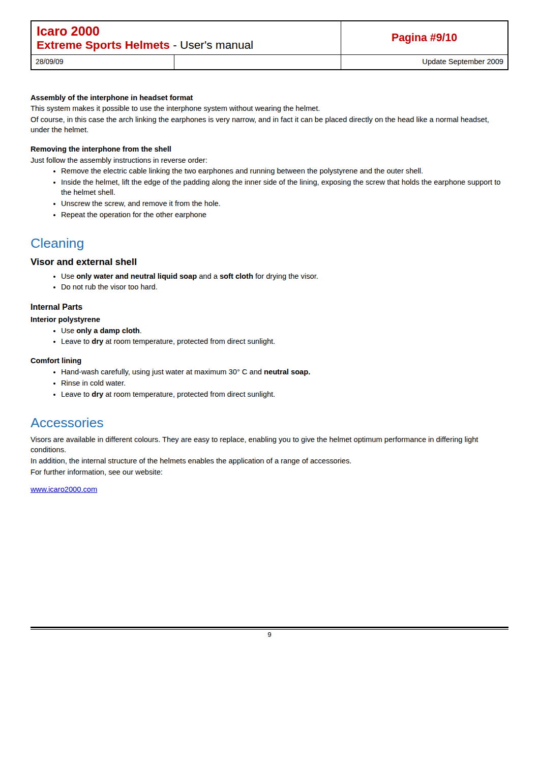| Icaro 2000 Extreme Sports Helmets - User's manual | Pagina #9/10 |
| 28/09/09 | | Update September 2009 |
Assembly of the interphone in headset format
This system makes it possible to use the interphone system without wearing the helmet.
Of course, in this case the arch linking the earphones is very narrow, and in fact it can be placed directly on the head like a normal headset, under the helmet.
Removing the interphone from the shell
Just follow the assembly instructions in reverse order:
Remove the electric cable linking the two earphones and running between the polystyrene and the outer shell.
Inside the helmet, lift the edge of the padding along the inner side of the lining, exposing the screw that holds the earphone support to the helmet shell.
Unscrew the screw, and remove it from the hole.
Repeat the operation for the other earphone
Cleaning
Visor and external shell
Use only water and neutral liquid soap and a soft cloth for drying the visor.
Do not rub the visor too hard.
Internal Parts
Interior polystyrene
Use only a damp cloth.
Leave to dry at room temperature, protected from direct sunlight.
Comfort lining
Hand-wash carefully, using just water at maximum 30° C and neutral soap.
Rinse in cold water.
Leave to dry at room temperature, protected from direct sunlight.
Accessories
Visors are available in different colours. They are easy to replace, enabling you to give the helmet optimum performance in differing light conditions.
In addition, the internal structure of the helmets enables the application of a range of accessories.
For further information, see our website:
www.icaro2000.com
9